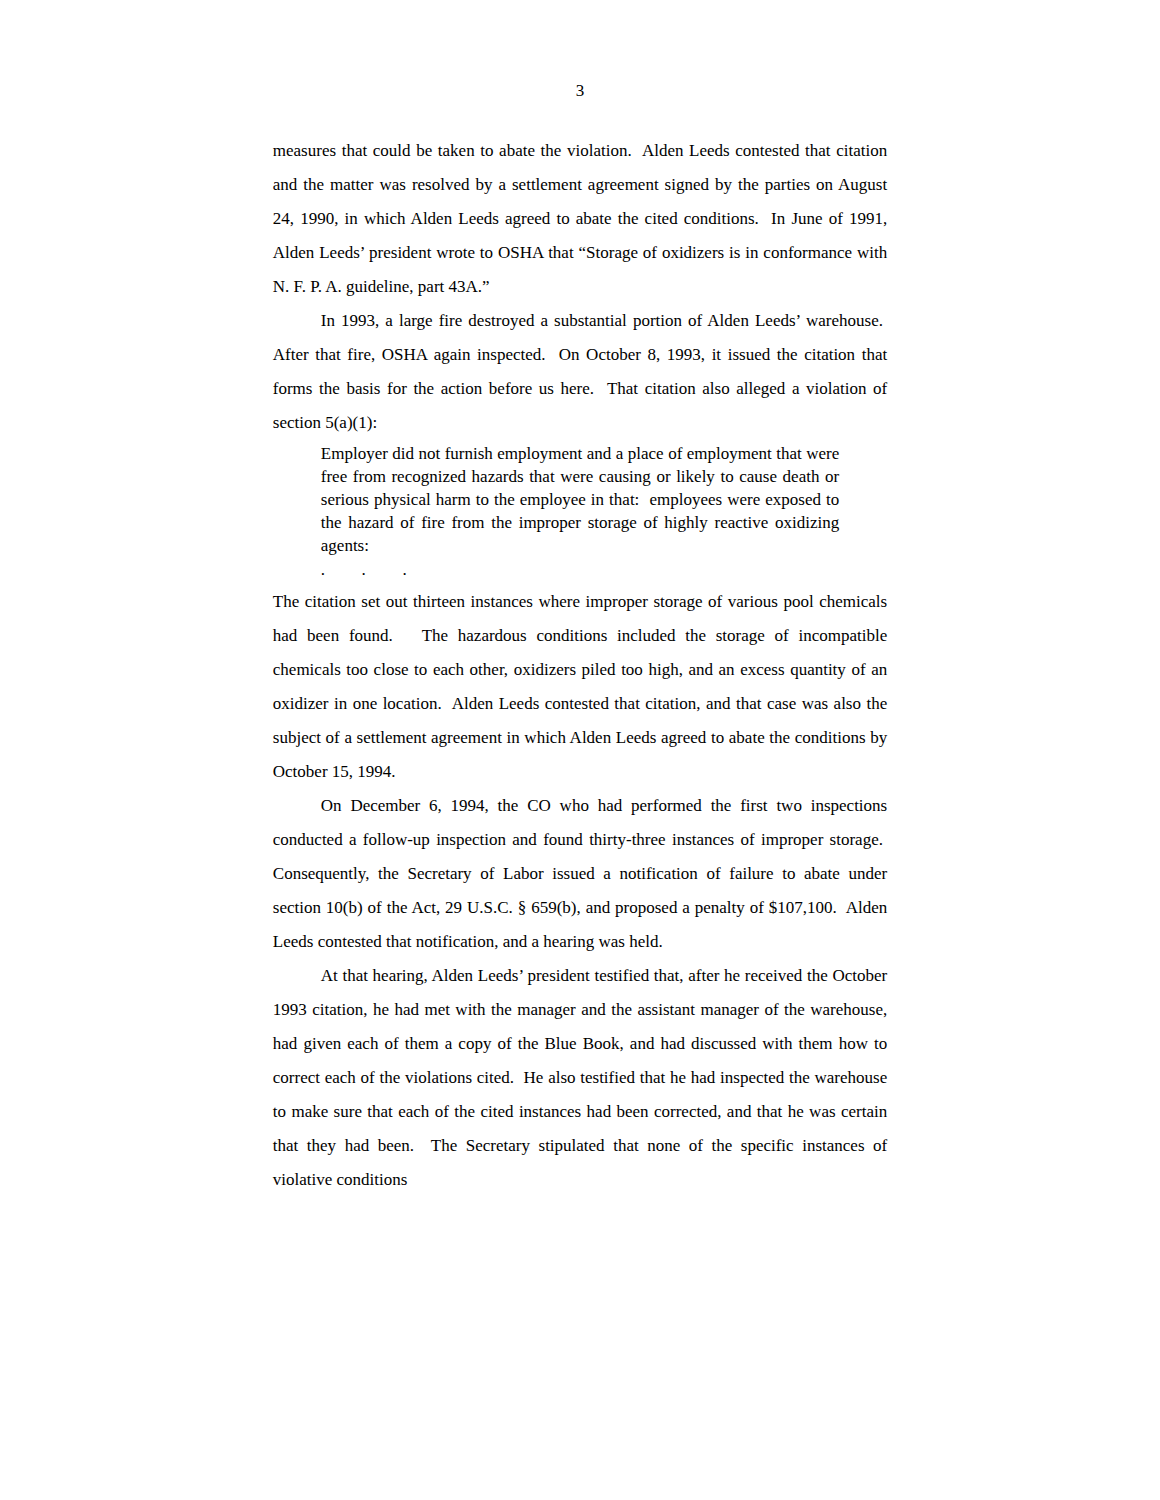3
measures that could be taken to abate the violation. Alden Leeds contested that citation and the matter was resolved by a settlement agreement signed by the parties on August 24, 1990, in which Alden Leeds agreed to abate the cited conditions. In June of 1991, Alden Leeds’ president wrote to OSHA that “Storage of oxidizers is in conformance with N. F. P. A. guideline, part 43A.”
In 1993, a large fire destroyed a substantial portion of Alden Leeds’ warehouse. After that fire, OSHA again inspected. On October 8, 1993, it issued the citation that forms the basis for the action before us here. That citation also alleged a violation of section 5(a)(1):
Employer did not furnish employment and a place of employment that were free from recognized hazards that were causing or likely to cause death or serious physical harm to the employee in that: employees were exposed to the hazard of fire from the improper storage of highly reactive oxidizing agents:
. . .
The citation set out thirteen instances where improper storage of various pool chemicals had been found. The hazardous conditions included the storage of incompatible chemicals too close to each other, oxidizers piled too high, and an excess quantity of an oxidizer in one location. Alden Leeds contested that citation, and that case was also the subject of a settlement agreement in which Alden Leeds agreed to abate the conditions by October 15, 1994.
On December 6, 1994, the CO who had performed the first two inspections conducted a follow-up inspection and found thirty-three instances of improper storage. Consequently, the Secretary of Labor issued a notification of failure to abate under section 10(b) of the Act, 29 U.S.C. § 659(b), and proposed a penalty of $107,100. Alden Leeds contested that notification, and a hearing was held.
At that hearing, Alden Leeds’ president testified that, after he received the October 1993 citation, he had met with the manager and the assistant manager of the warehouse, had given each of them a copy of the Blue Book, and had discussed with them how to correct each of the violations cited. He also testified that he had inspected the warehouse to make sure that each of the cited instances had been corrected, and that he was certain that they had been. The Secretary stipulated that none of the specific instances of violative conditions